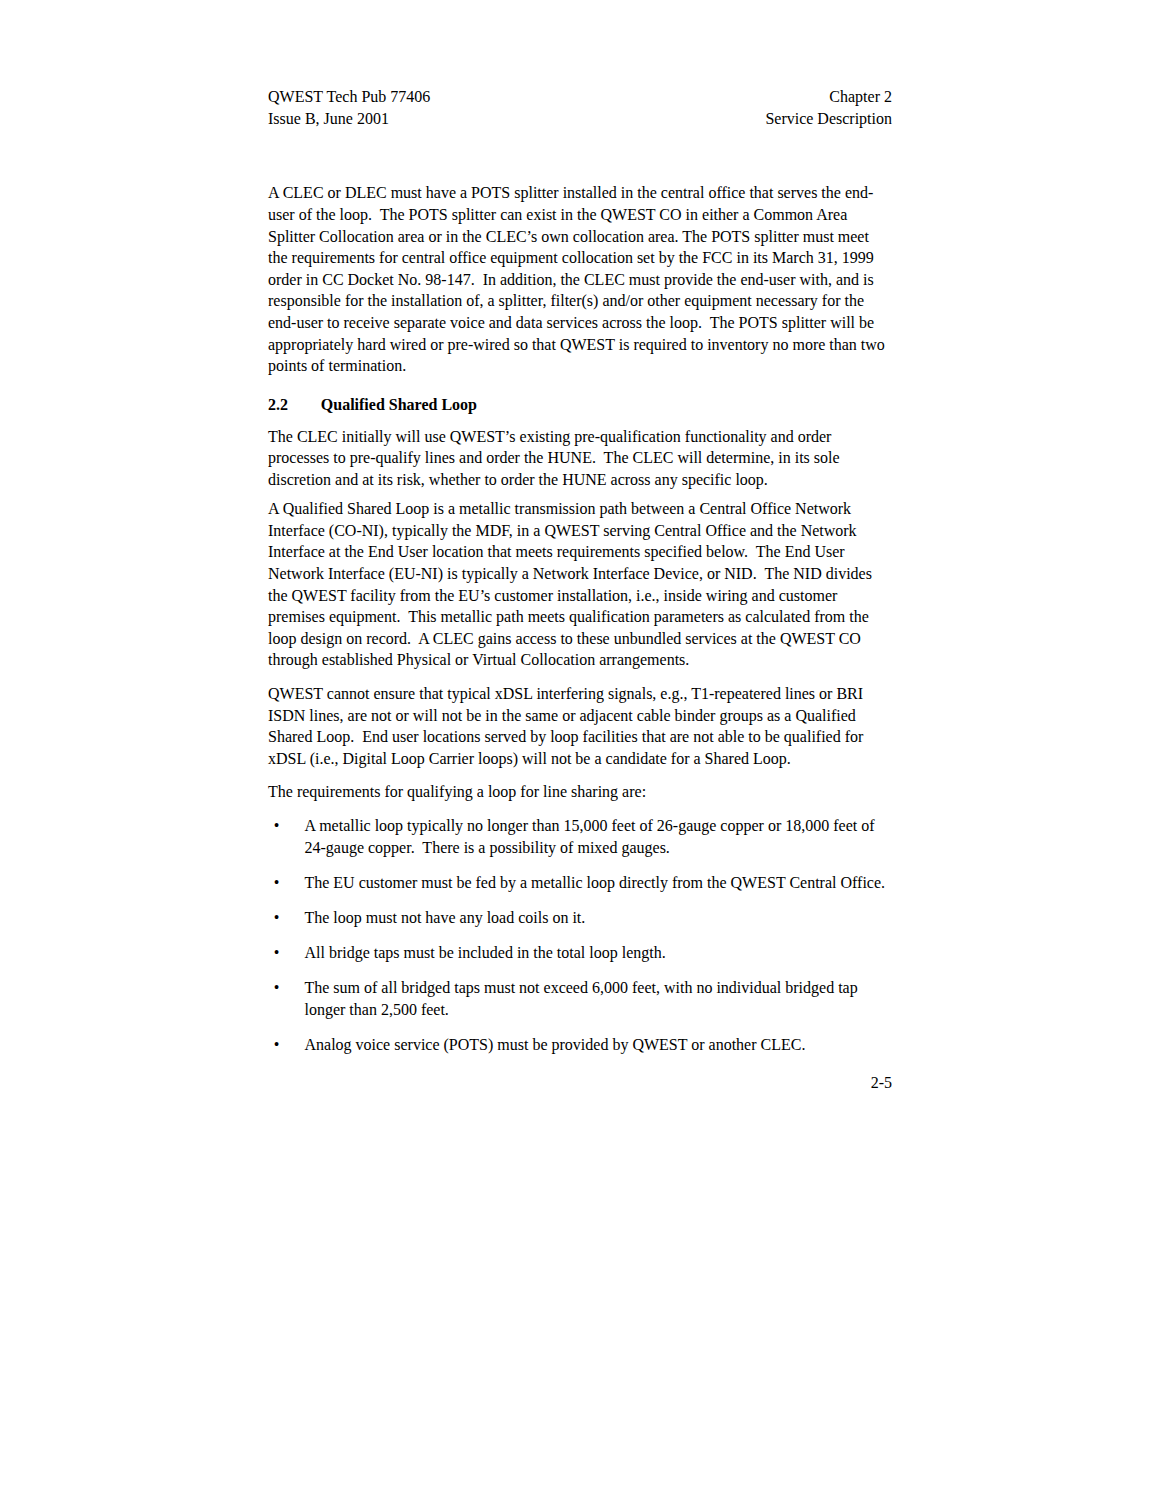QWEST Tech Pub 77406
Chapter 2
Issue B, June 2001
Service Description
A CLEC or DLEC must have a POTS splitter installed in the central office that serves the end-user of the loop. The POTS splitter can exist in the QWEST CO in either a Common Area Splitter Collocation area or in the CLEC’s own collocation area. The POTS splitter must meet the requirements for central office equipment collocation set by the FCC in its March 31, 1999 order in CC Docket No. 98-147. In addition, the CLEC must provide the end-user with, and is responsible for the installation of, a splitter, filter(s) and/or other equipment necessary for the end-user to receive separate voice and data services across the loop. The POTS splitter will be appropriately hard wired or pre-wired so that QWEST is required to inventory no more than two points of termination.
2.2 Qualified Shared Loop
The CLEC initially will use QWEST’s existing pre-qualification functionality and order processes to pre-qualify lines and order the HUNE. The CLEC will determine, in its sole discretion and at its risk, whether to order the HUNE across any specific loop.
A Qualified Shared Loop is a metallic transmission path between a Central Office Network Interface (CO-NI), typically the MDF, in a QWEST serving Central Office and the Network Interface at the End User location that meets requirements specified below. The End User Network Interface (EU-NI) is typically a Network Interface Device, or NID. The NID divides the QWEST facility from the EU’s customer installation, i.e., inside wiring and customer premises equipment. This metallic path meets qualification parameters as calculated from the loop design on record. A CLEC gains access to these unbundled services at the QWEST CO through established Physical or Virtual Collocation arrangements.
QWEST cannot ensure that typical xDSL interfering signals, e.g., T1-repeatered lines or BRI ISDN lines, are not or will not be in the same or adjacent cable binder groups as a Qualified Shared Loop. End user locations served by loop facilities that are not able to be qualified for xDSL (i.e., Digital Loop Carrier loops) will not be a candidate for a Shared Loop.
The requirements for qualifying a loop for line sharing are:
A metallic loop typically no longer than 15,000 feet of 26-gauge copper or 18,000 feet of 24-gauge copper. There is a possibility of mixed gauges.
The EU customer must be fed by a metallic loop directly from the QWEST Central Office.
The loop must not have any load coils on it.
All bridge taps must be included in the total loop length.
The sum of all bridged taps must not exceed 6,000 feet, with no individual bridged tap longer than 2,500 feet.
Analog voice service (POTS) must be provided by QWEST or another CLEC.
2-5